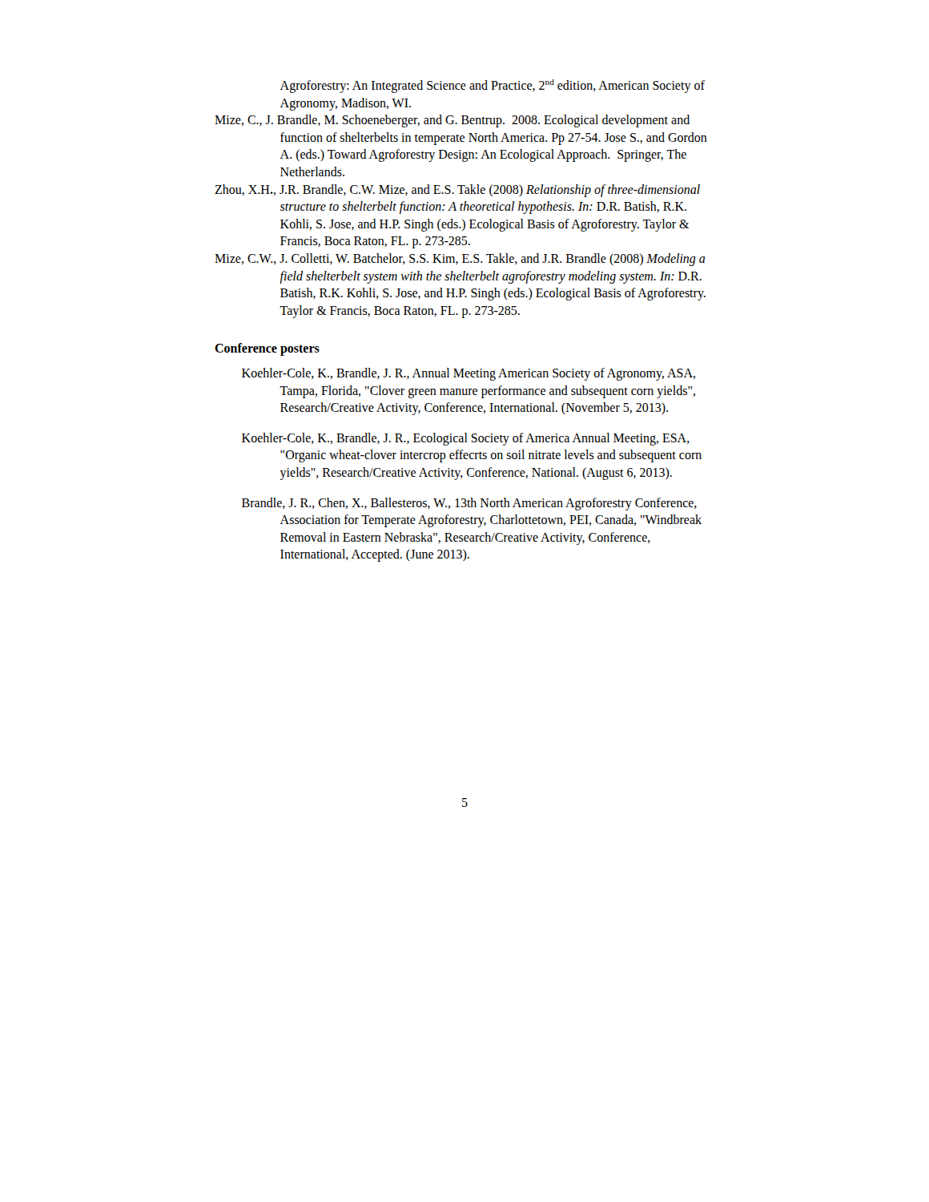Agroforestry: An Integrated Science and Practice, 2nd edition, American Society of Agronomy, Madison, WI.
Mize, C., J. Brandle, M. Schoeneberger, and G. Bentrup. 2008. Ecological development and function of shelterbelts in temperate North America. Pp 27-54. Jose S., and Gordon A. (eds.) Toward Agroforestry Design: An Ecological Approach. Springer, The Netherlands.
Zhou, X.H., J.R. Brandle, C.W. Mize, and E.S. Takle (2008) Relationship of three-dimensional structure to shelterbelt function: A theoretical hypothesis. In: D.R. Batish, R.K. Kohli, S. Jose, and H.P. Singh (eds.) Ecological Basis of Agroforestry. Taylor & Francis, Boca Raton, FL. p. 273-285.
Mize, C.W., J. Colletti, W. Batchelor, S.S. Kim, E.S. Takle, and J.R. Brandle (2008) Modeling a field shelterbelt system with the shelterbelt agroforestry modeling system. In: D.R. Batish, R.K. Kohli, S. Jose, and H.P. Singh (eds.) Ecological Basis of Agroforestry. Taylor & Francis, Boca Raton, FL. p. 273-285.
Conference posters
Koehler-Cole, K., Brandle, J. R., Annual Meeting American Society of Agronomy, ASA, Tampa, Florida, "Clover green manure performance and subsequent corn yields", Research/Creative Activity, Conference, International. (November 5, 2013).
Koehler-Cole, K., Brandle, J. R., Ecological Society of America Annual Meeting, ESA, "Organic wheat-clover intercrop effecrts on soil nitrate levels and subsequent corn yields", Research/Creative Activity, Conference, National. (August 6, 2013).
Brandle, J. R., Chen, X., Ballesteros, W., 13th North American Agroforestry Conference, Association for Temperate Agroforestry, Charlottetown, PEI, Canada, "Windbreak Removal in Eastern Nebraska", Research/Creative Activity, Conference, International, Accepted. (June 2013).
5